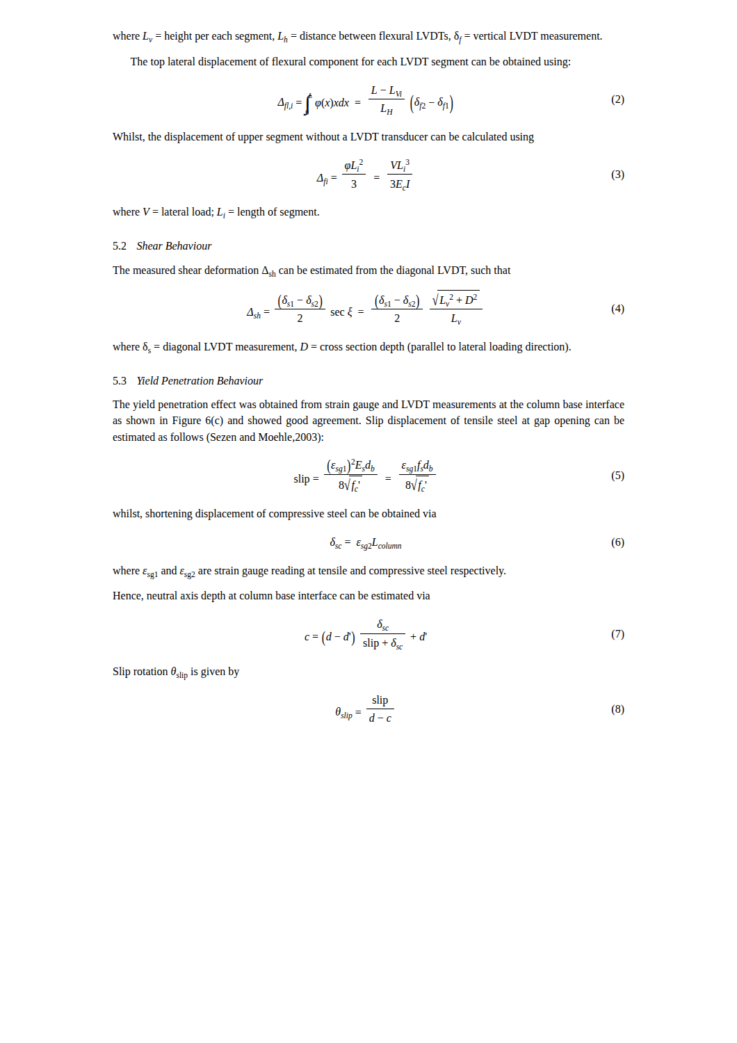where Lv = height per each segment, Lh = distance between flexural LVDTs, δf = vertical LVDT measurement.
The top lateral displacement of flexural component for each LVDT segment can be obtained using:
Δfl,i = L∫0 φ(x) xdx = L − LVi LH (δf2 − δf1)
(2)
Whilst, the displacement of upper segment without a LVDT transducer can be calculated using
Δfi = φLi23 = VLi33EcI
(3)
where V = lateral load; Li = length of segment.
5.2 Shear Behaviour
The measured shear deformation Δsh can be estimated from the diagonal LVDT, such that
Δsh = (δs1 − δs2) 2 sec ξ = (δs1 − δs2) 2 √Lv2 + D2 Lv
(4)
where δs = diagonal LVDT measurement, D = cross section depth (parallel to lateral loading direction).
5.3 Yield Penetration Behaviour
The yield penetration effect was obtained from strain gauge and LVDT measurements at the column base interface as shown in Figure 6(c) and showed good agreement. Slip displacement of tensile steel at gap opening can be estimated as follows (Sezen and Moehle,2003):
slip = (εsg1)2Esdb 8√fc' = εsg1fsdb 8√fc'
(5)
whilst, shortening displacement of compressive steel can be obtained via
δsc = εsg2Lcolumn
(6)
where εsg1 and εsg2 are strain gauge reading at tensile and compressive steel respectively.
Hence, neutral axis depth at column base interface can be estimated via
c = (d − d') δsc slip + δsc + d'
(7)
Slip rotation θslip is given by
θslip = slip d − c
(8)